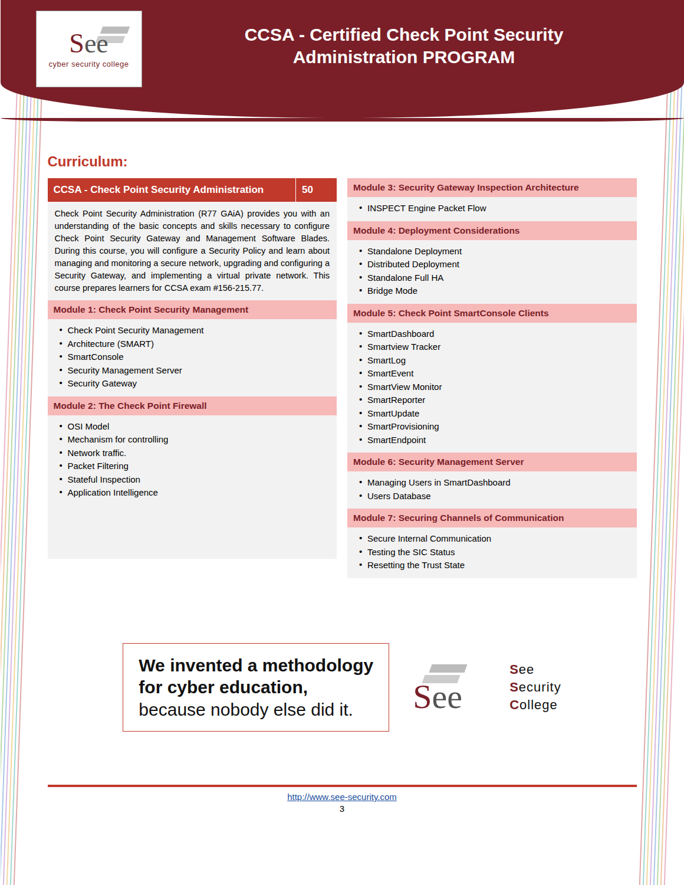See
cyber security college
CCSA - Certified Check Point Security
Administration PROGRAM
Curriculum:
CCSA - Check Point Security Administration
50
Check Point Security Administration (R77 GAiA) provides you with an understanding of the basic concepts and skills necessary to configure Check Point Security Gateway and Management Software Blades. During this course, you will configure a Security Policy and learn about managing and monitoring a secure network, upgrading and configuring a Security Gateway, and implementing a virtual private network. This course prepares learners for CCSA exam #156-215.77.
Module 1: Check Point Security Management
Check Point Security Management
Architecture (SMART)
SmartConsole
Security Management Server
Security Gateway
Module 2: The Check Point Firewall
OSI Model
Mechanism for controlling
Network traffic.
Packet Filtering
Stateful Inspection
Application Intelligence
Module 3: Security Gateway Inspection Architecture
INSPECT Engine Packet Flow
Module 4: Deployment Considerations
Standalone Deployment
Distributed Deployment
Standalone Full HA
Bridge Mode
Module 5: Check Point SmartConsole Clients
SmartDashboard
Smartview Tracker
SmartLog
SmartEvent
SmartView Monitor
SmartReporter
SmartUpdate
SmartProvisioning
SmartEndpoint
Module 6: Security Management Server
Managing Users in SmartDashboard
Users Database
Module 7: Securing Channels of Communication
Secure Internal Communication
Testing the SIC Status
Resetting the Trust State
We invented a methodology
for cyber education,
because nobody else did it.
See
See
Security
College
http://www.see-security.com
3